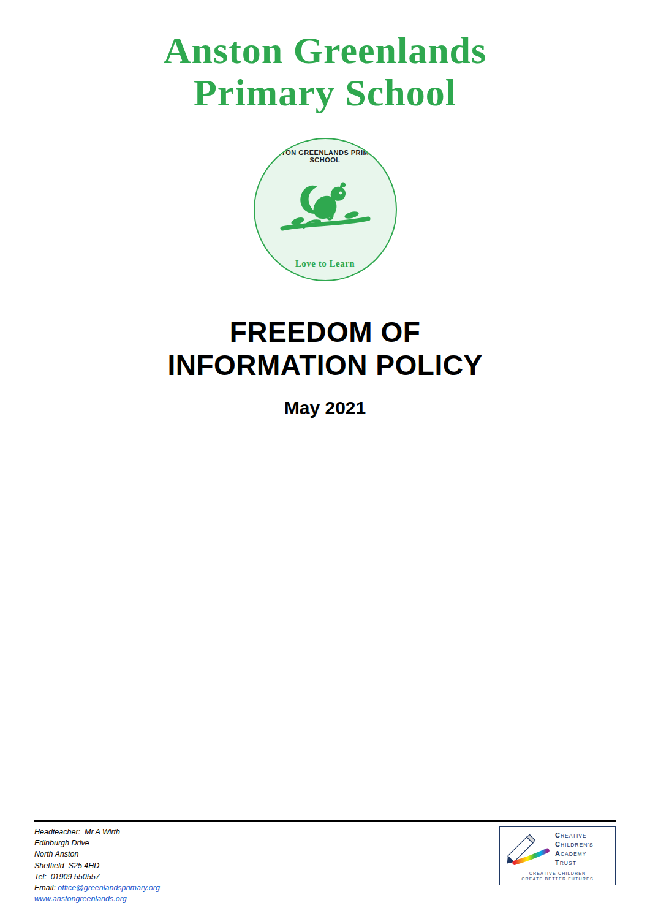Anston Greenlands
Primary School
ANSTON GREENLANDS PRIMARY SCHOOL
Love to Learn
FREEDOM OF
INFORMATION POLICY
May 2021
Headteacher: Mr A Wirth
Edinburgh Drive
North Anston
Sheffield S25 4HD
Tel: 01909 550557
Email: office@greenlandsprimary.org
www.anstongreenlands.org
CREATIVE
CHILDREN'S
ACADEMY
TRUST
Creative Children
Create Better Futures